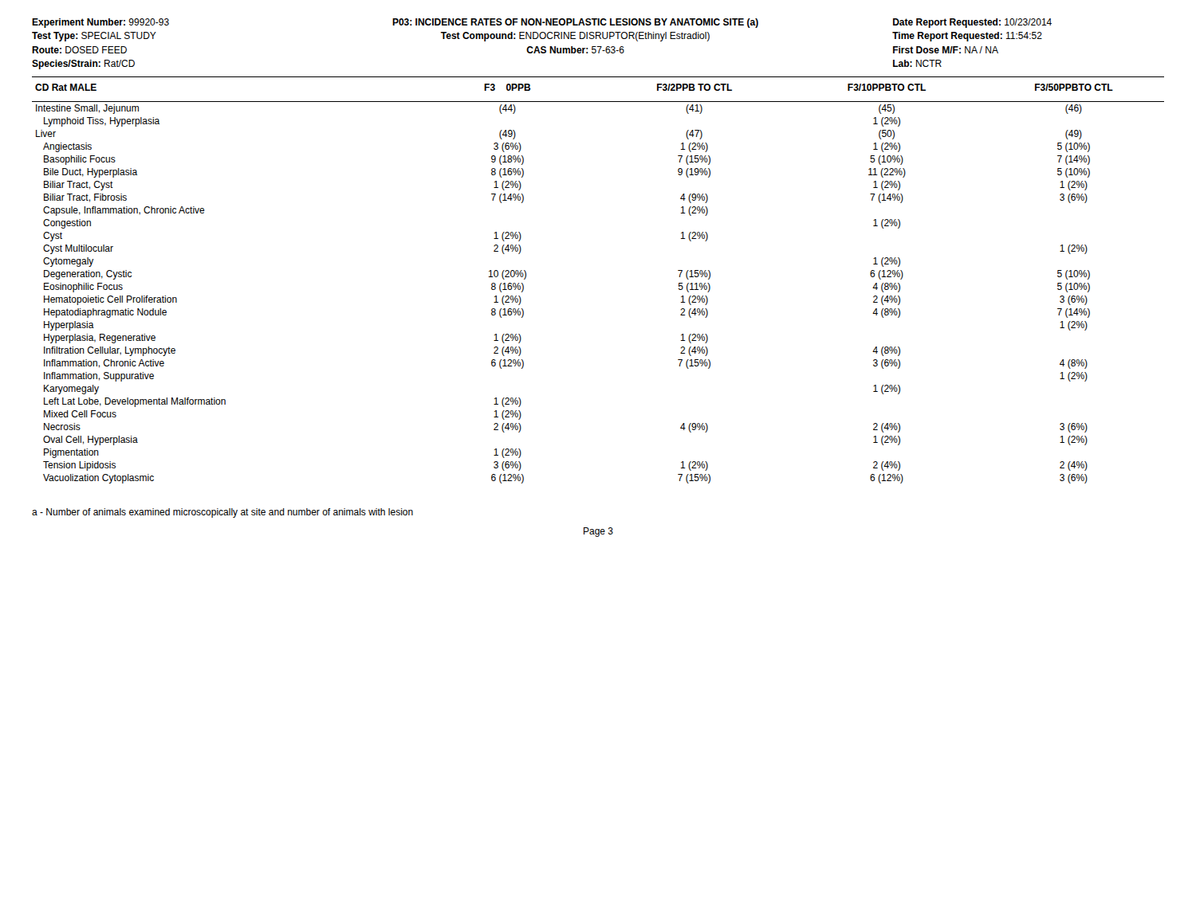Experiment Number: 99920-93
Test Type: SPECIAL STUDY
Route: DOSED FEED
Species/Strain: Rat/CD
P03: INCIDENCE RATES OF NON-NEOPLASTIC LESIONS BY ANATOMIC SITE (a)
Test Compound: ENDOCRINE DISRUPTOR(Ethinyl Estradiol)
CAS Number: 57-63-6
Date Report Requested: 10/23/2014
Time Report Requested: 11:54:52
First Dose M/F: NA / NA
Lab: NCTR
| CD Rat MALE | F3 0PPB | F3/2PPB TO CTL | F3/10PPBTO CTL | F3/50PPBTO CTL |
| --- | --- | --- | --- | --- |
| Intestine Small, Jejunum | (44) | (41) | (45) | (46) |
| Lymphoid Tiss, Hyperplasia | | | 1 (2%) | |
| Liver | (49) | (47) | (50) | (49) |
| Angiectasis | 3 (6%) | 1 (2%) | 1 (2%) | 5 (10%) |
| Basophilic Focus | 9 (18%) | 7 (15%) | 5 (10%) | 7 (14%) |
| Bile Duct, Hyperplasia | 8 (16%) | 9 (19%) | 11 (22%) | 5 (10%) |
| Biliar Tract, Cyst | 1 (2%) | | 1 (2%) | 1 (2%) |
| Biliar Tract, Fibrosis | 7 (14%) | 4 (9%) | 7 (14%) | 3 (6%) |
| Capsule, Inflammation, Chronic Active | | 1 (2%) | | |
| Congestion | | | 1 (2%) | |
| Cyst | 1 (2%) | 1 (2%) | | |
| Cyst Multilocular | 2 (4%) | | | 1 (2%) |
| Cytomegaly | | | 1 (2%) | |
| Degeneration, Cystic | 10 (20%) | 7 (15%) | 6 (12%) | 5 (10%) |
| Eosinophilic Focus | 8 (16%) | 5 (11%) | 4 (8%) | 5 (10%) |
| Hematopoietic Cell Proliferation | 1 (2%) | 1 (2%) | 2 (4%) | 3 (6%) |
| Hepatodiaphragmatic Nodule | 8 (16%) | 2 (4%) | 4 (8%) | 7 (14%) |
| Hyperplasia | | | | 1 (2%) |
| Hyperplasia, Regenerative | 1 (2%) | 1 (2%) | | |
| Infiltration Cellular, Lymphocyte | 2 (4%) | 2 (4%) | 4 (8%) | |
| Inflammation, Chronic Active | 6 (12%) | 7 (15%) | 3 (6%) | 4 (8%) |
| Inflammation, Suppurative | | | | 1 (2%) |
| Karyomegaly | | | 1 (2%) | |
| Left Lat Lobe, Developmental Malformation | 1 (2%) | | | |
| Mixed Cell Focus | 1 (2%) | | | |
| Necrosis | 2 (4%) | 4 (9%) | 2 (4%) | 3 (6%) |
| Oval Cell, Hyperplasia | | | 1 (2%) | 1 (2%) |
| Pigmentation | 1 (2%) | | | |
| Tension Lipidosis | 3 (6%) | 1 (2%) | 2 (4%) | 2 (4%) |
| Vacuolization Cytoplasmic | 6 (12%) | 7 (15%) | 6 (12%) | 3 (6%) |
a - Number of animals examined microscopically at site and number of animals with lesion
Page 3